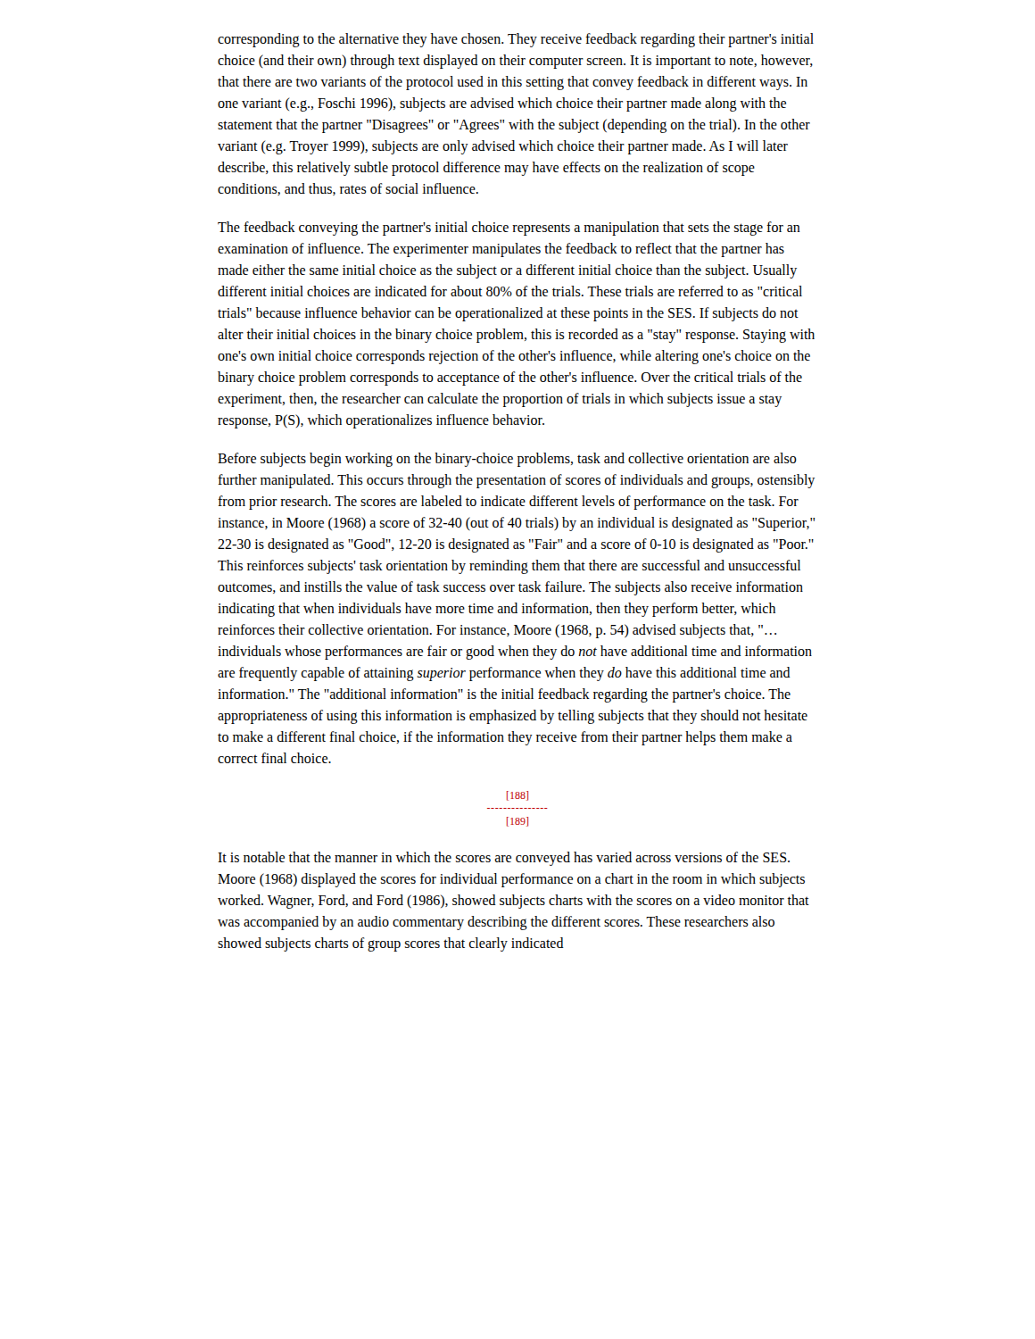corresponding to the alternative they have chosen. They receive feedback regarding their partner's initial choice (and their own) through text displayed on their computer screen. It is important to note, however, that there are two variants of the protocol used in this setting that convey feedback in different ways. In one variant (e.g., Foschi 1996), subjects are advised which choice their partner made along with the statement that the partner "Disagrees" or "Agrees" with the subject (depending on the trial). In the other variant (e.g. Troyer 1999), subjects are only advised which choice their partner made. As I will later describe, this relatively subtle protocol difference may have effects on the realization of scope conditions, and thus, rates of social influence.
The feedback conveying the partner's initial choice represents a manipulation that sets the stage for an examination of influence. The experimenter manipulates the feedback to reflect that the partner has made either the same initial choice as the subject or a different initial choice than the subject. Usually different initial choices are indicated for about 80% of the trials. These trials are referred to as "critical trials" because influence behavior can be operationalized at these points in the SES. If subjects do not alter their initial choices in the binary choice problem, this is recorded as a "stay" response. Staying with one's own initial choice corresponds rejection of the other's influence, while altering one's choice on the binary choice problem corresponds to acceptance of the other's influence. Over the critical trials of the experiment, then, the researcher can calculate the proportion of trials in which subjects issue a stay response, P(S), which operationalizes influence behavior.
Before subjects begin working on the binary-choice problems, task and collective orientation are also further manipulated. This occurs through the presentation of scores of individuals and groups, ostensibly from prior research. The scores are labeled to indicate different levels of performance on the task. For instance, in Moore (1968) a score of 32-40 (out of 40 trials) by an individual is designated as "Superior," 22-30 is designated as "Good", 12-20 is designated as "Fair" and a score of 0-10 is designated as "Poor." This reinforces subjects' task orientation by reminding them that there are successful and unsuccessful outcomes, and instills the value of task success over task failure. The subjects also receive information indicating that when individuals have more time and information, then they perform better, which reinforces their collective orientation. For instance, Moore (1968, p. 54) advised subjects that, "… individuals whose performances are fair or good when they do not have additional time and information are frequently capable of attaining superior performance when they do have this additional time and information." The "additional information" is the initial feedback regarding the partner's choice. The appropriateness of using this information is emphasized by telling subjects that they should not hesitate to make a different final choice, if the information they receive from their partner helps them make a correct final choice.
[188]
---------------
[189]
It is notable that the manner in which the scores are conveyed has varied across versions of the SES. Moore (1968) displayed the scores for individual performance on a chart in the room in which subjects worked. Wagner, Ford, and Ford (1986), showed subjects charts with the scores on a video monitor that was accompanied by an audio commentary describing the different scores. These researchers also showed subjects charts of group scores that clearly indicated